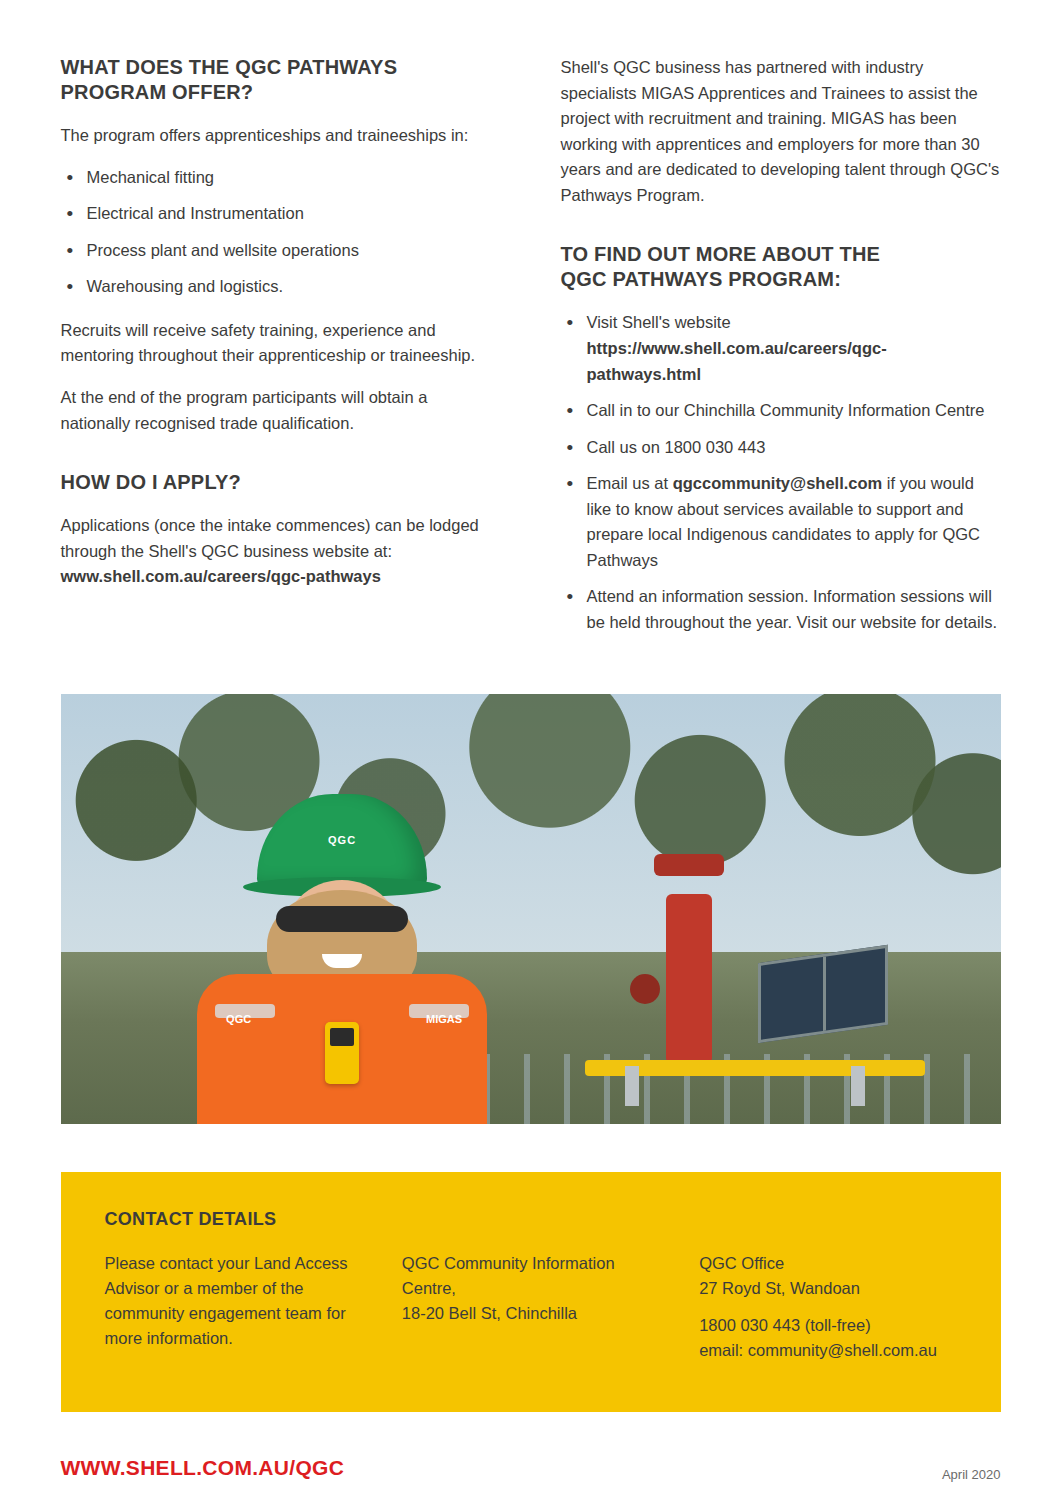What does the QGC Pathways
Program offer?
The program offers apprenticeships and traineeships in:
Mechanical fitting
Electrical and Instrumentation
Process plant and wellsite operations
Warehousing and logistics.
Recruits will receive safety training, experience and mentoring throughout their apprenticeship or traineeship.
At the end of the program participants will obtain a nationally recognised trade qualification.
How do I apply?
Applications (once the intake commences) can be lodged through the Shell's QGC business website at: www.shell.com.au/careers/qgc-pathways
Shell's QGC business has partnered with industry specialists MIGAS Apprentices and Trainees to assist the project with recruitment and training. MIGAS has been working with apprentices and employers for more than 30 years and are dedicated to developing talent through QGC's Pathways Program.
To find out more about the
QGC Pathways Program:
Visit Shell's website https://www.shell.com.au/careers/qgc-pathways.html
Call in to our Chinchilla Community Information Centre
Call us on 1800 030 443
Email us at qgccommunity@shell.com if you would like to know about services available to support and prepare local Indigenous candidates to apply for QGC Pathways
Attend an information session. Information sessions will be held throughout the year. Visit our website for details.
QGC
QGC
MIGAS
Contact details
Please contact your Land Access Advisor or a member of the community engagement team for more information.
QGC Community Information Centre,
18-20 Bell St, Chinchilla
QGC Office
27 Royd St, Wandoan
1800 030 443 (toll-free)
email: community@shell.com.au
WWW.SHELL.COM.AU/QGC
April 2020